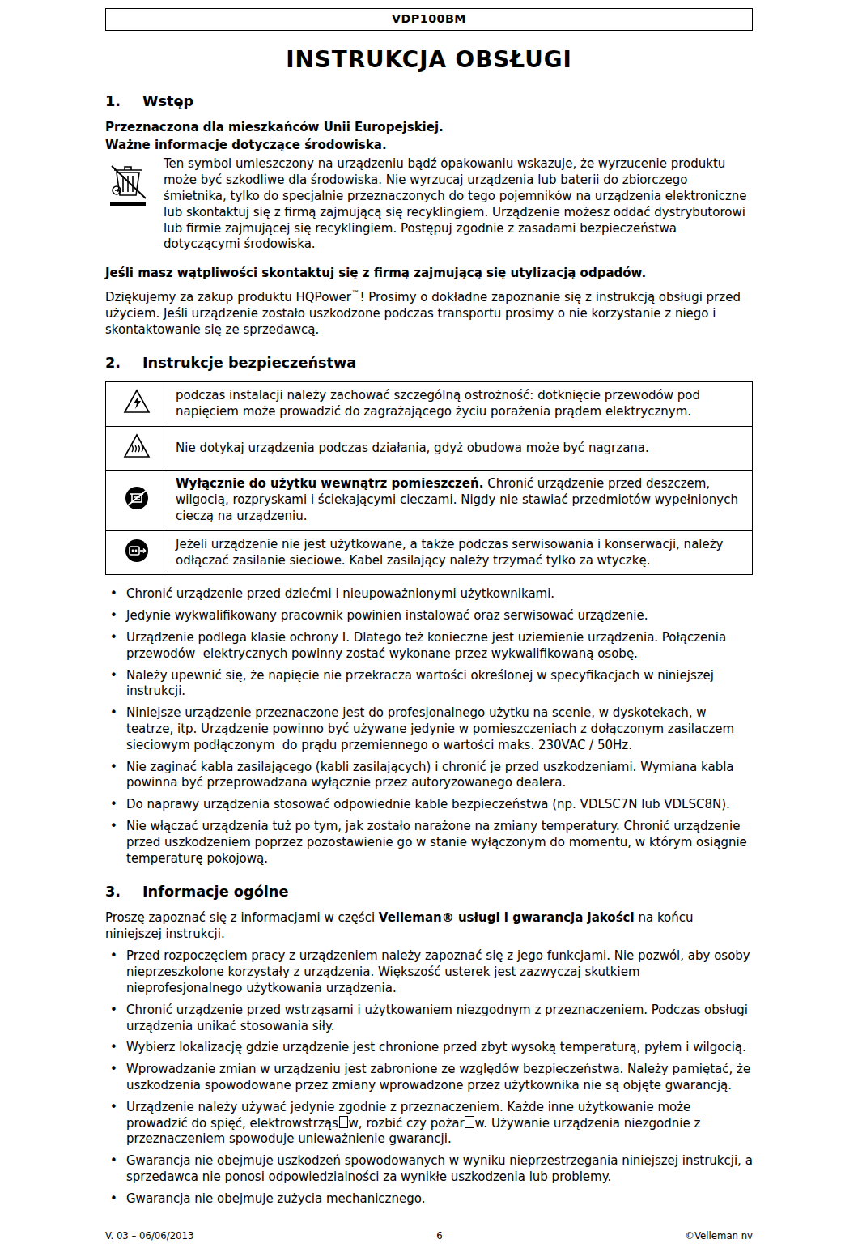VDP100BM
INSTRUKCJA OBSŁUGI
1. Wstęp
Przeznaczona dla mieszkańców Unii Europejskiej.
Ważne informacje dotyczące środowiska.
Ten symbol umieszczony na urządzeniu bądź opakowaniu wskazuje, że wyrzucenie produktu może być szkodliwe dla środowiska. Nie wyrzucaj urządzenia lub baterii do zbiorczego śmietnika, tylko do specjalnie przeznaczonych do tego pojemników na urządzenia elektroniczne lub skontaktuj się z firmą zajmującą się recyklingiem. Urządzenie możesz oddać dystrybutorowi lub firmie zajmującej się recyklingiem. Postępuj zgodnie z zasadami bezpieczeństwa dotyczącymi środowiska.
Jeśli masz wątpliwości skontaktuj się z firmą zajmującą się utylizacją odpadów.
Dziękujemy za zakup produktu HQPower™! Prosimy o dokładne zapoznanie się z instrukcją obsługi przed użyciem. Jeśli urządzenie zostało uszkodzone podczas transportu prosimy o nie korzystanie z niego i skontaktowanie się ze sprzedawcą.
2. Instrukcje bezpieczeństwa
| | podczas instalacji należy zachować szczególną ostrożność: dotknięcie przewodów pod napięciem może prowadzić do zagrażającego życiu porażenia prądem elektrycznym. |
| | Nie dotykaj urządzenia podczas działania, gdyż obudowa może być nagrzana. |
| | Wyłącznie do użytku wewnątrz pomieszczeń. Chronić urządzenie przed deszczem, wilgocią, rozpryskami i ściekającymi cieczami. Nigdy nie stawiać przedmiotów wypełnionych cieczą na urządzeniu. |
| | Jeżeli urządzenie nie jest użytkowane, a także podczas serwisowania i konserwacji, należy odłączać zasilanie sieciowe. Kabel zasilający należy trzymać tylko za wtyczkę. |
Chronić urządzenie przed dziećmi i nieupoważnionymi użytkownikami.
Jedynie wykwalifikowany pracownik powinien instalować oraz serwisować urządzenie.
Urządzenie podlega klasie ochrony I. Dlatego też konieczne jest uziemienie urządzenia. Połączenia przewodów elektrycznych powinny zostać wykonane przez wykwalifikowaną osobę.
Należy upewnić się, że napięcie nie przekracza wartości określonej w specyfikacjach w niniejszej instrukcji.
Niniejsze urządzenie przeznaczone jest do profesjonalnego użytku na scenie, w dyskotekach, w teatrze, itp. Urządzenie powinno być używane jedynie w pomieszczeniach z dołączonym zasilaczem sieciowym podłączonym do prądu przemiennego o wartości maks. 230VAC / 50Hz.
Nie zaginać kabla zasilającego (kabli zasilających) i chronić je przed uszkodzeniami. Wymiana kabla powinna być przeprowadzana wyłącznie przez autoryzowanego dealera.
Do naprawy urządzenia stosować odpowiednie kable bezpieczeństwa (np. VDLSC7N lub VDLSC8N).
Nie włączać urządzenia tuż po tym, jak zostało narażone na zmiany temperatury. Chronić urządzenie przed uszkodzeniem poprzez pozostawienie go w stanie wyłączonym do momentu, w którym osiągnie temperaturę pokojową.
3. Informacje ogólne
Proszę zapoznać się z informacjami w części Velleman® usługi i gwarancja jakości na końcu niniejszej instrukcji.
Przed rozpoczęciem pracy z urządzeniem należy zapoznać się z jego funkcjami. Nie pozwól, aby osoby nieprzeszkolone korzystały z urządzenia. Większość usterek jest zazwyczaj skutkiem nieprofesjonalnego użytkowania urządzenia.
Chronić urządzenie przed wstrząsami i użytkowaniem niezgodnym z przeznaczeniem. Podczas obsługi urządzenia unikać stosowania siły.
Wybierz lokalizację gdzie urządzenie jest chronione przed zbyt wysoką temperaturą, pyłem i wilgocią.
Wprowadzanie zmian w urządzeniu jest zabronione ze względów bezpieczeństwa. Należy pamiętać, że uszkodzenia spowodowane przez zmiany wprowadzone przez użytkownika nie są objęte gwarancją.
Urządzenie należy używać jedynie zgodnie z przeznaczeniem. Każde inne użytkowanie może prowadzić do spięć, elektrowstrząs w, rozbić czy pożar w. Używanie urządzenia niezgodnie z przeznaczeniem spowoduje unieważnienie gwarancji.
Gwarancja nie obejmuje uszkodzeń spowodowanych w wyniku nieprzestrzegania niniejszej instrukcji, a sprzedawca nie ponosi odpowiedzialności za wynikłe uszkodzenia lub problemy.
Gwarancja nie obejmuje zużycia mechanicznego.
V. 03 – 06/06/2013
6
©Velleman nv